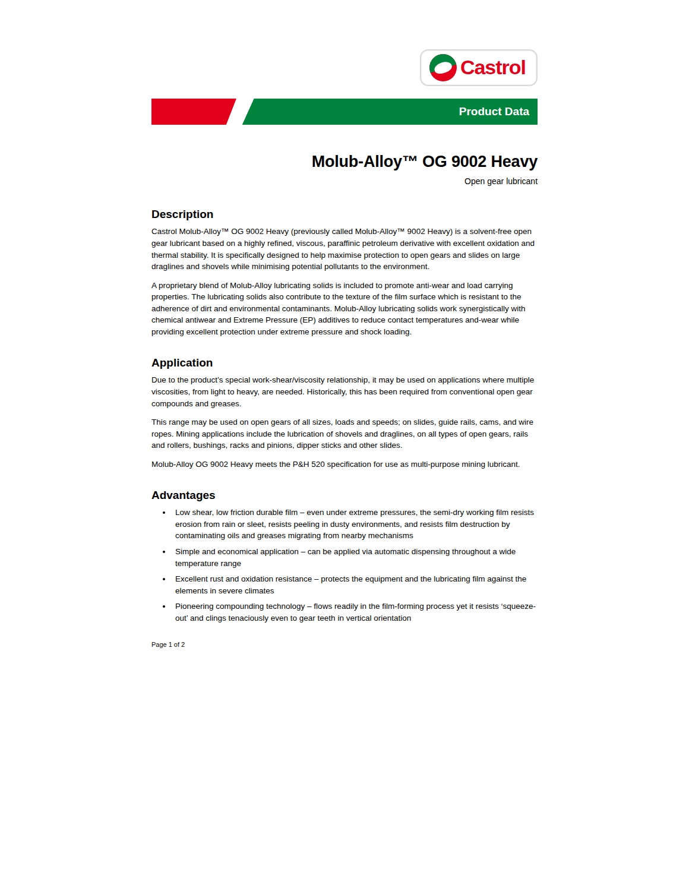Castrol
Product Data
Molub-Alloy™ OG 9002 Heavy
Open gear lubricant
Description
Castrol Molub-Alloy™ OG 9002 Heavy (previously called Molub-Alloy™ 9002 Heavy) is a solvent-free open gear lubricant based on a highly refined, viscous, paraffinic petroleum derivative with excellent oxidation and thermal stability. It is specifically designed to help maximise protection to open gears and slides on large draglines and shovels while minimising potential pollutants to the environment.
A proprietary blend of Molub-Alloy lubricating solids is included to promote anti-wear and load carrying properties. The lubricating solids also contribute to the texture of the film surface which is resistant to the adherence of dirt and environmental contaminants. Molub-Alloy lubricating solids work synergistically with chemical antiwear and Extreme Pressure (EP) additives to reduce contact temperatures and-wear while providing excellent protection under extreme pressure and shock loading.
Application
Due to the product’s special work-shear/viscosity relationship, it may be used on applications where multiple viscosities, from light to heavy, are needed. Historically, this has been required from conventional open gear compounds and greases.
This range may be used on open gears of all sizes, loads and speeds; on slides, guide rails, cams, and wire ropes. Mining applications include the lubrication of shovels and draglines, on all types of open gears, rails and rollers, bushings, racks and pinions, dipper sticks and other slides.
Molub-Alloy OG 9002 Heavy meets the P&H 520 specification for use as multi-purpose mining lubricant.
Advantages
Low shear, low friction durable film – even under extreme pressures, the semi-dry working film resists erosion from rain or sleet, resists peeling in dusty environments, and resists film destruction by contaminating oils and greases migrating from nearby mechanisms
Simple and economical application – can be applied via automatic dispensing throughout a wide temperature range
Excellent rust and oxidation resistance – protects the equipment and the lubricating film against the elements in severe climates
Pioneering compounding technology – flows readily in the film-forming process yet it resists ‘squeeze-out’ and clings tenaciously even to gear teeth in vertical orientation
Page 1 of 2